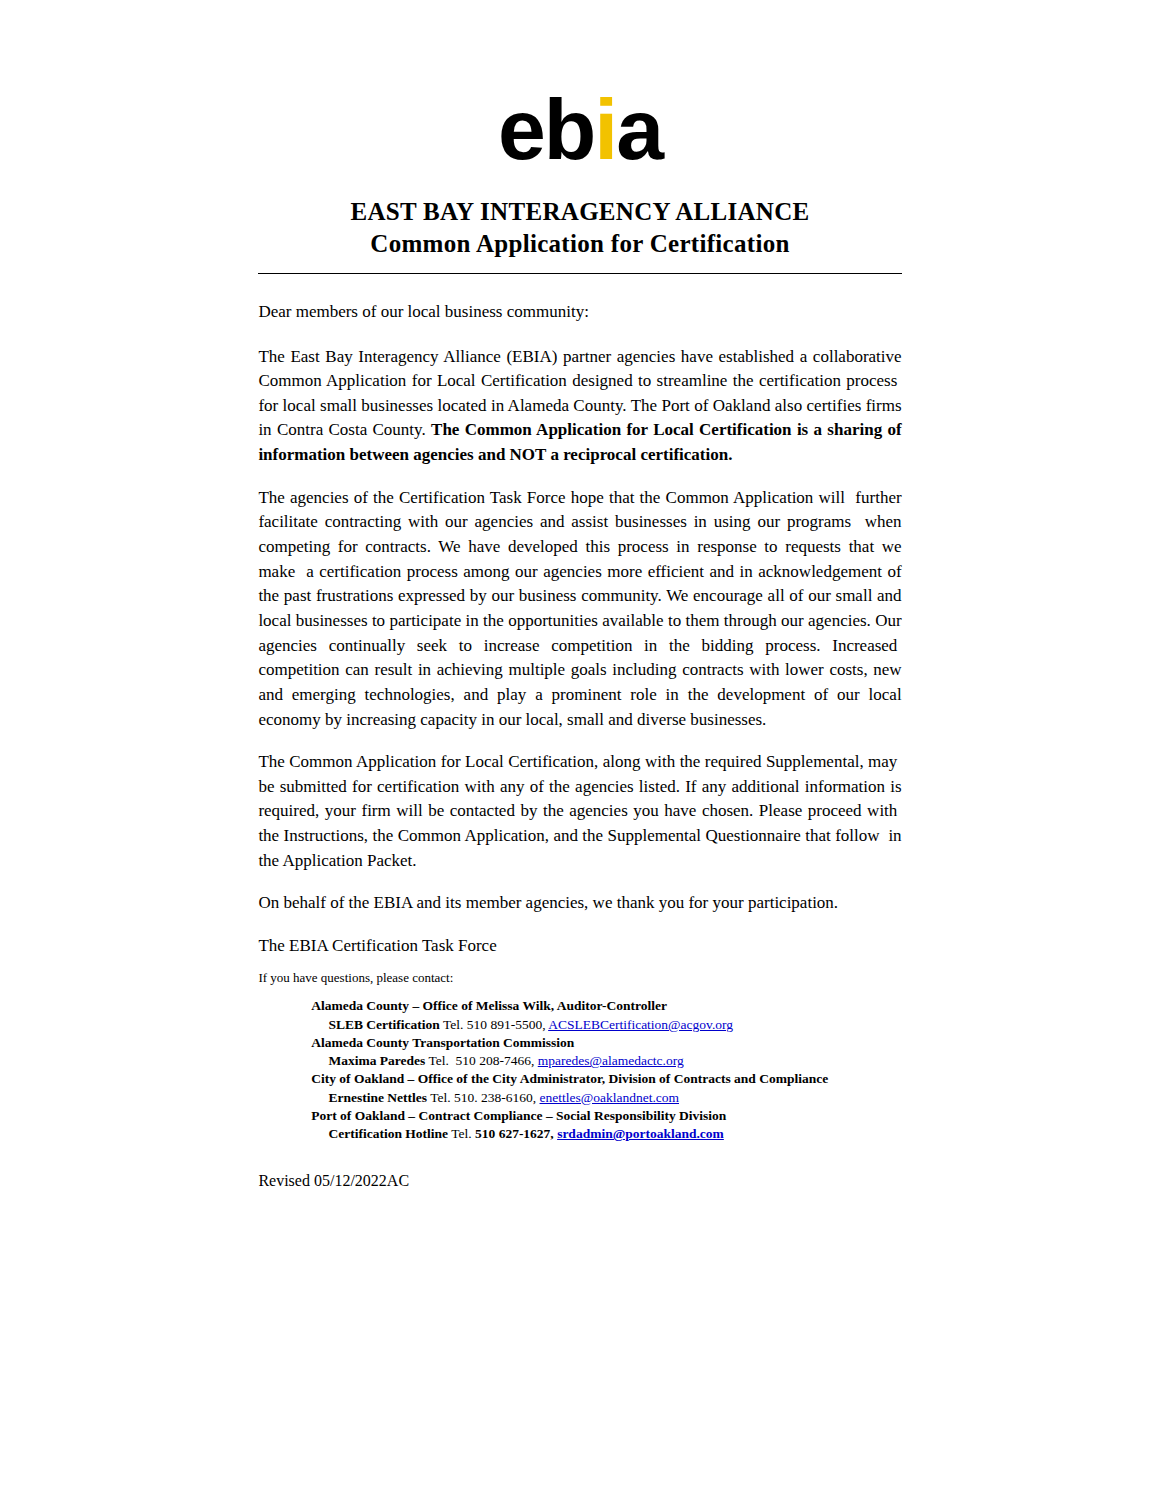ebia
EAST BAY INTERAGENCY ALLIANCE Common Application for Certification
Dear members of our local business community:
The East Bay Interagency Alliance (EBIA) partner agencies have established a collaborative Common Application for Local Certification designed to streamline the certification process for local small businesses located in Alameda County. The Port of Oakland also certifies firms in Contra Costa County. The Common Application for Local Certification is a sharing of information between agencies and NOT a reciprocal certification.
The agencies of the Certification Task Force hope that the Common Application will further facilitate contracting with our agencies and assist businesses in using our programs when competing for contracts. We have developed this process in response to requests that we make a certification process among our agencies more efficient and in acknowledgement of the past frustrations expressed by our business community. We encourage all of our small and local businesses to participate in the opportunities available to them through our agencies. Our agencies continually seek to increase competition in the bidding process. Increased competition can result in achieving multiple goals including contracts with lower costs, new and emerging technologies, and play a prominent role in the development of our local economy by increasing capacity in our local, small and diverse businesses.
The Common Application for Local Certification, along with the required Supplemental, may be submitted for certification with any of the agencies listed. If any additional information is required, your firm will be contacted by the agencies you have chosen. Please proceed with the Instructions, the Common Application, and the Supplemental Questionnaire that follow in the Application Packet.
On behalf of the EBIA and its member agencies, we thank you for your participation.
The EBIA Certification Task Force
If you have questions, please contact:
Alameda County – Office of Melissa Wilk, Auditor-Controller
SLEB Certification Tel. 510 891-5500, ACSLEBCertification@acgov.org Alameda County Transportation Commission
Maxima Paredes Tel. 510 208-7466, mparedes@alamedactc.org City of Oakland – Office of the City Administrator, Division of Contracts and Compliance
Ernestine Nettles Tel. 510. 238-6160, enettles@oaklandnet.com Port of Oakland – Contract Compliance – Social Responsibility Division
Certification Hotline Tel. 510 627-1627, srdadmin@portoakland.com
Revised 05/12/2022AC